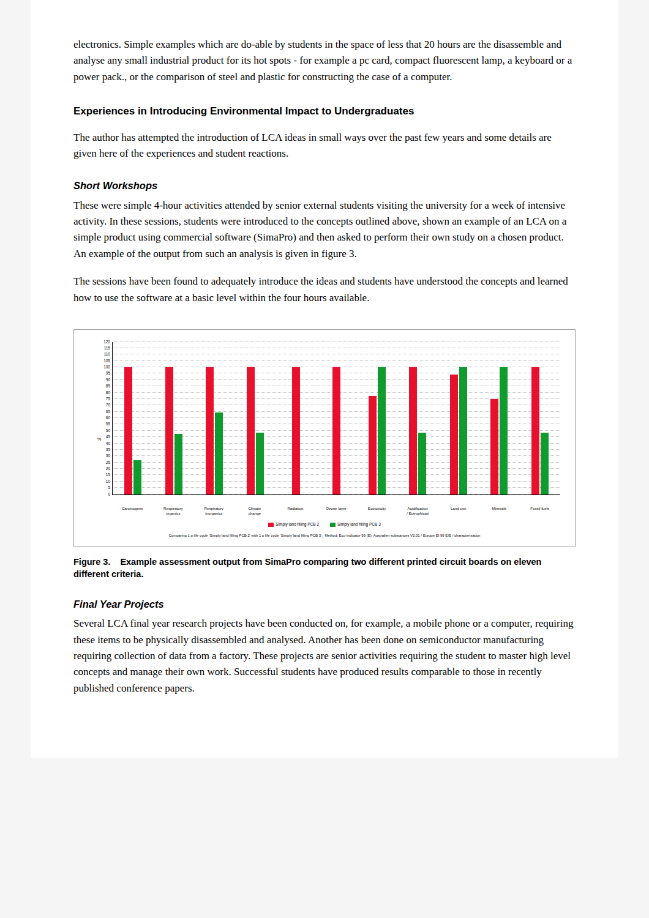electronics. Simple examples which are do-able by students in the space of less that 20 hours are the disassemble and analyse any small industrial product for its hot spots - for example a pc card, compact fluorescent lamp, a keyboard or a power pack., or the comparison of steel and plastic for constructing the case of a computer.
Experiences in Introducing Environmental Impact to Undergraduates
The author has attempted the introduction of LCA ideas in small ways over the past few years and some details are given here of the experiences and student reactions.
Short Workshops
These were simple 4-hour activities attended by senior external students visiting the university for a week of intensive activity. In these sessions, students were introduced to the concepts outlined above, shown an example of an LCA on a simple product using commercial software (SimaPro) and then asked to perform their own study on a chosen product. An example of the output from such an analysis is given in figure 3.
The sessions have been found to adequately introduce the ideas and students have understood the concepts and learned how to use the software at a basic level within the four hours available.
%
120
115
110
105
100
95
90
85
80
75
70
65
60
55
50
45
40
35
30
25
20
15
10
5
0
Carcinogens
Respiratory
organics
Respiratory
inorganics
Climate
change
Radiation
Ozone layer
Ecotoxicity
Acidification
/ Eutrophicati
Land use
Minerals
Fossil fuels
Simply land filling PCB 2
Simply land filling PCB 3
Comparing 1 p life cycle 'Simply land filling PCB 2' with 1 p life cycle 'Simply land filling PCB 3'; Method: Eco-indicator 99 (E) Australien substances V2.01 / Europe EI 99 E/E / characterisation
Figure 3. Example assessment output from SimaPro comparing two different printed circuit boards on eleven different criteria.
Final Year Projects
Several LCA final year research projects have been conducted on, for example, a mobile phone or a computer, requiring these items to be physically disassembled and analysed. Another has been done on semiconductor manufacturing requiring collection of data from a factory. These projects are senior activities requiring the student to master high level concepts and manage their own work. Successful students have produced results comparable to those in recently published conference papers.